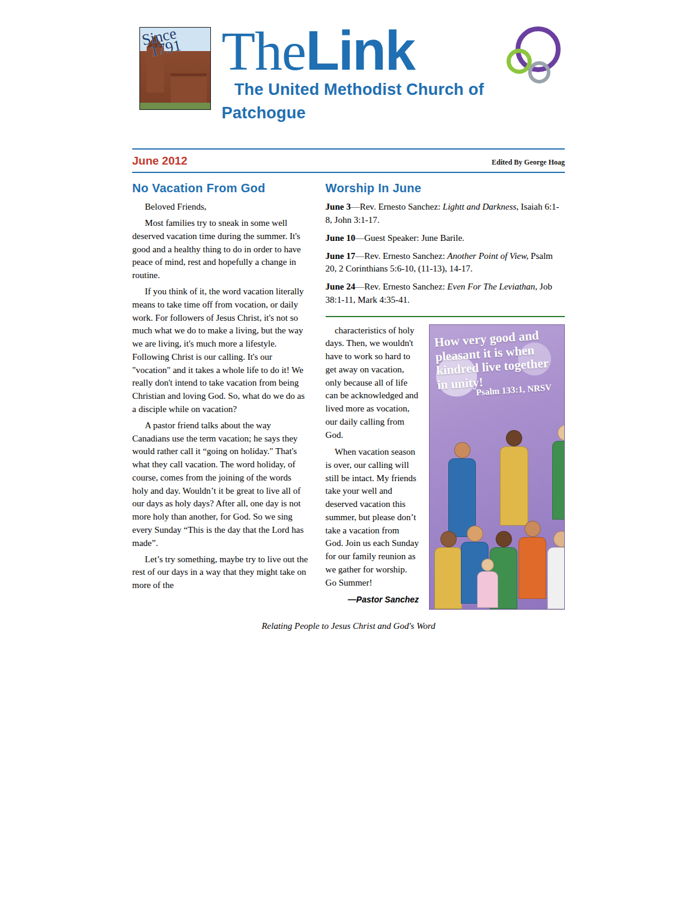Since1791
The Link
The United Methodist Church of Patchogue
June 2012
Edited By George Hoag
No Vacation From God
Beloved Friends,
Most families try to sneak in some well deserved vacation time during the summer. It's good and a healthy thing to do in order to have peace of mind, rest and hopefully a change in routine.
If you think of it, the word vacation literally means to take time off from vocation, or daily work. For followers of Jesus Christ, it's not so much what we do to make a living, but the way we are living, it's much more a lifestyle. Following Christ is our calling. It's our "vocation" and it takes a whole life to do it! We really don't intend to take vacation from being Christian and loving God. So, what do we do as a disciple while on vacation?
A pastor friend talks about the way Canadians use the term vacation; he says they would rather call it “going on holiday." That's what they call vacation. The word holiday, of course, comes from the joining of the words holy and day. Wouldn’t it be great to live all of our days as holy days? After all, one day is not more holy than another, for God. So we sing every Sunday “This is the day that the Lord has made”.
Let’s try something, maybe try to live out the rest of our days in a way that they might take on more of the
Worship In June
June 3—Rev. Ernesto Sanchez: Lightt and Darkness, Isaiah 6:1-8, John 3:1-17.
June 10—Guest Speaker: June Barile.
June 17—Rev. Ernesto Sanchez: Another Point of View, Psalm 20, 2 Corinthians 5:6-10, (11-13), 14-17.
June 24—Rev. Ernesto Sanchez: Even For The Leviathan, Job 38:1-11, Mark 4:35-41.
characteristics of holy days. Then, we wouldn't have to work so hard to get away on vacation, only because all of life can be acknowledged and lived more as vocation, our daily calling from God.
When vacation season is over, our calling will still be intact. My friends take your well and deserved vacation this summer, but please don’t take a vacation from God. Join us each Sunday for our family reunion as we gather for worship. Go Summer!
—Pastor Sanchez
How very good and pleasant it is when kindred live together in unity!
Psalm 133:1, NRSV
Relating People to Jesus Christ and God's Word